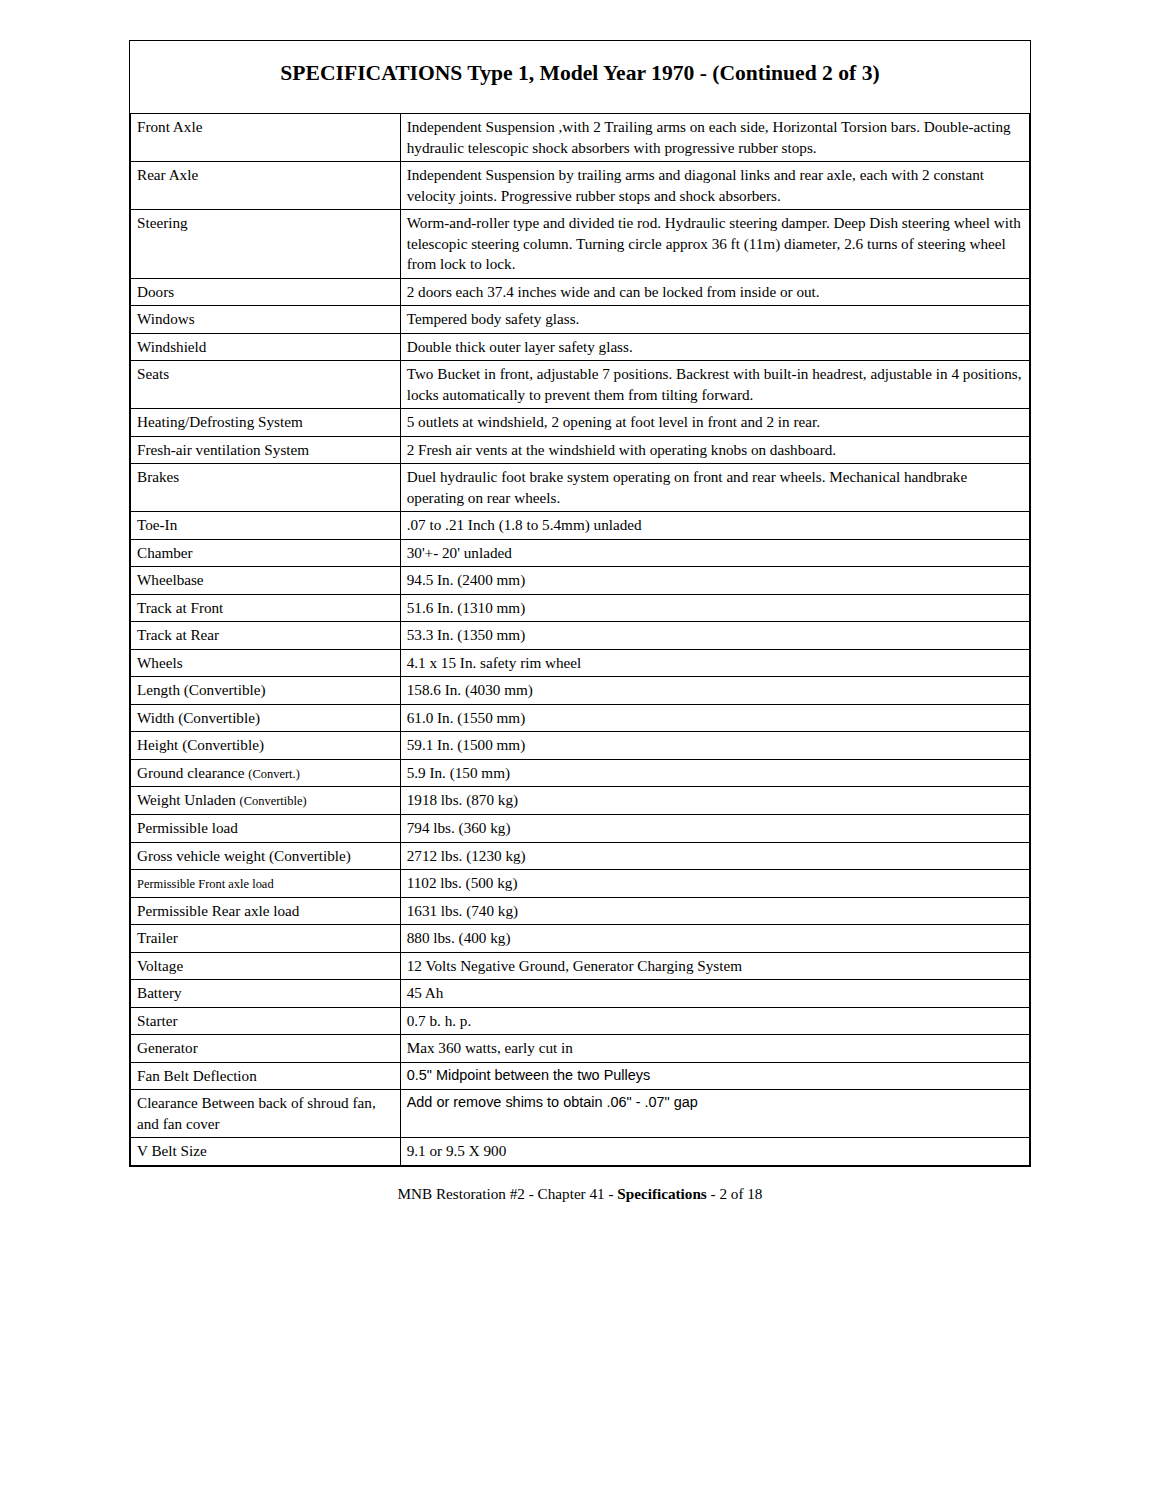SPECIFICATIONS Type 1, Model Year 1970 - (Continued 2 of 3)
| Front Axle | Independent Suspension ,with 2 Trailing arms on each side, Horizontal Torsion bars. Double-acting hydraulic telescopic shock absorbers with progressive rubber stops. |
| Rear Axle | Independent Suspension by trailing arms and diagonal links and rear axle, each with 2 constant velocity joints. Progressive rubber stops and shock absorbers. |
| Steering | Worm-and-roller type and divided tie rod. Hydraulic steering damper. Deep Dish steering wheel with telescopic steering column. Turning circle approx 36 ft (11m) diameter, 2.6 turns of steering wheel from lock to lock. |
| Doors | 2 doors each 37.4 inches wide and can be locked from inside or out. |
| Windows | Tempered body safety glass. |
| Windshield | Double thick outer layer safety glass. |
| Seats | Two Bucket in front, adjustable 7 positions. Backrest with built-in headrest, adjustable in 4 positions, locks automatically to prevent them from tilting forward. |
| Heating/Defrosting System | 5 outlets at windshield, 2 opening at foot level in front and 2 in rear. |
| Fresh-air ventilation System | 2 Fresh air vents at the windshield with operating knobs on dashboard. |
| Brakes | Duel hydraulic foot brake system operating on front and rear wheels. Mechanical handbrake operating on rear wheels. |
| Toe-In | .07 to .21 Inch (1.8 to 5.4mm) unladed |
| Chamber | 30'+- 20' unladed |
| Wheelbase | 94.5 In. (2400 mm) |
| Track at Front | 51.6 In. (1310 mm) |
| Track at Rear | 53.3 In. (1350 mm) |
| Wheels | 4.1 x 15 In. safety rim wheel |
| Length (Convertible) | 158.6 In. (4030 mm) |
| Width (Convertible) | 61.0 In. (1550 mm) |
| Height (Convertible) | 59.1 In. (1500 mm) |
| Ground clearance (Convert.) | 5.9 In. (150 mm) |
| Weight Unladen (Convertible) | 1918 lbs. (870 kg) |
| Permissible load | 794 lbs. (360 kg) |
| Gross vehicle weight (Convertible) | 2712 lbs. (1230 kg) |
| Permissible Front axle load | 1102 lbs. (500 kg) |
| Permissible Rear axle load | 1631 lbs. (740 kg) |
| Trailer | 880 lbs. (400 kg) |
| Voltage | 12 Volts Negative Ground, Generator Charging System |
| Battery | 45 Ah |
| Starter | 0.7 b. h. p. |
| Generator | Max 360 watts, early cut in |
| Fan Belt Deflection | 0.5" Midpoint between the two Pulleys |
| Clearance Between back of shroud fan, and fan cover | Add or remove shims to obtain .06" - .07" gap |
| V Belt Size | 9.1 or 9.5 X 900 |
MNB Restoration #2 - Chapter 41 - Specifications - 2 of 18